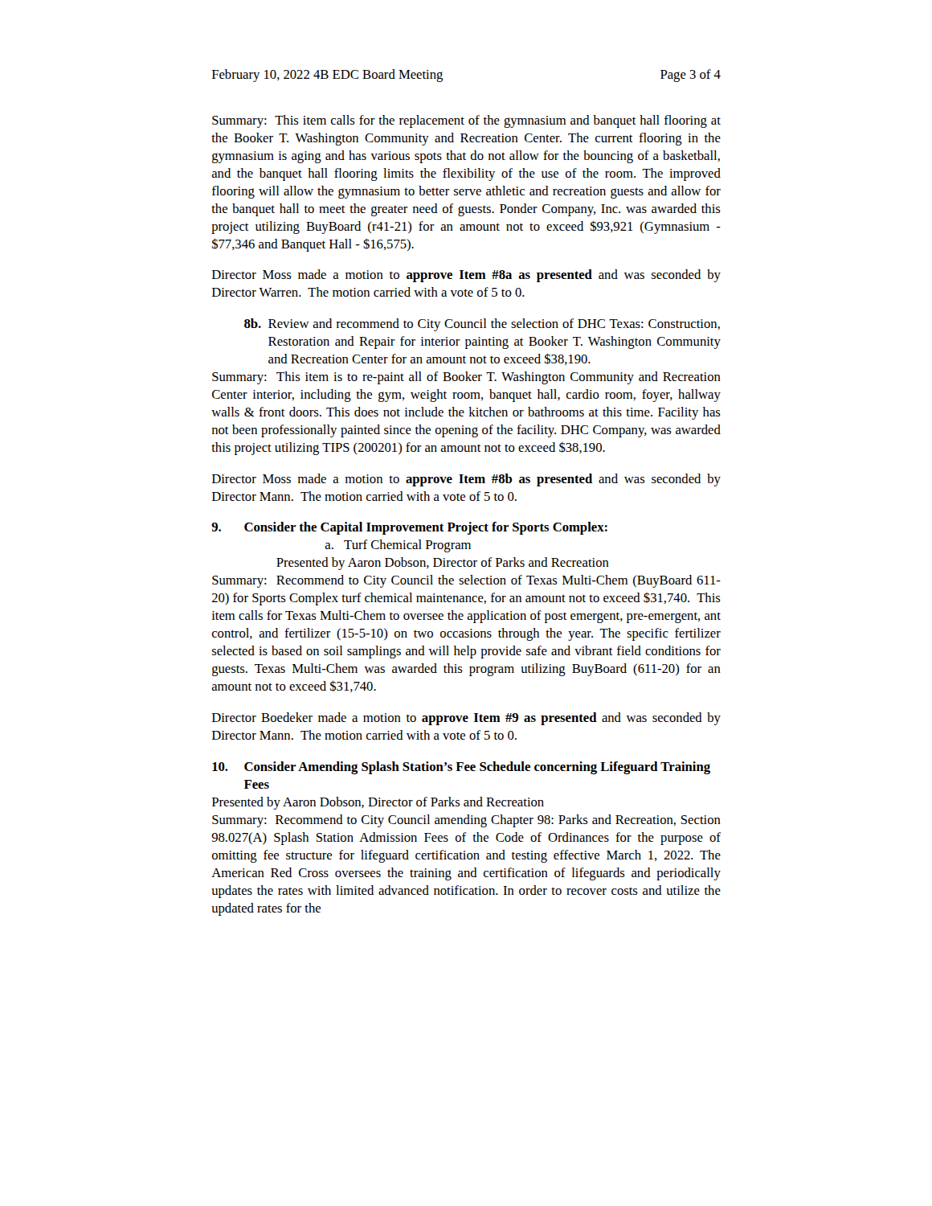February 10, 2022 4B EDC Board Meeting
Page 3 of 4
Summary: This item calls for the replacement of the gymnasium and banquet hall flooring at the Booker T. Washington Community and Recreation Center. The current flooring in the gymnasium is aging and has various spots that do not allow for the bouncing of a basketball, and the banquet hall flooring limits the flexibility of the use of the room. The improved flooring will allow the gymnasium to better serve athletic and recreation guests and allow for the banquet hall to meet the greater need of guests. Ponder Company, Inc. was awarded this project utilizing BuyBoard (r41-21) for an amount not to exceed $93,921 (Gymnasium - $77,346 and Banquet Hall - $16,575).
Director Moss made a motion to approve Item #8a as presented and was seconded by Director Warren. The motion carried with a vote of 5 to 0.
8b.
Review and recommend to City Council the selection of DHC Texas: Construction, Restoration and Repair for interior painting at Booker T. Washington Community and Recreation Center for an amount not to exceed $38,190.
Summary: This item is to re-paint all of Booker T. Washington Community and Recreation Center interior, including the gym, weight room, banquet hall, cardio room, foyer, hallway walls & front doors. This does not include the kitchen or bathrooms at this time. Facility has not been professionally painted since the opening of the facility. DHC Company, was awarded this project utilizing TIPS (200201) for an amount not to exceed $38,190.
Director Moss made a motion to approve Item #8b as presented and was seconded by Director Mann. The motion carried with a vote of 5 to 0.
9.
Consider the Capital Improvement Project for Sports Complex:
a. Turf Chemical Program
Presented by Aaron Dobson, Director of Parks and Recreation
Summary: Recommend to City Council the selection of Texas Multi-Chem (BuyBoard 611-20) for Sports Complex turf chemical maintenance, for an amount not to exceed $31,740. This item calls for Texas Multi-Chem to oversee the application of post emergent, pre-emergent, ant control, and fertilizer (15-5-10) on two occasions through the year. The specific fertilizer selected is based on soil samplings and will help provide safe and vibrant field conditions for guests. Texas Multi-Chem was awarded this program utilizing BuyBoard (611-20) for an amount not to exceed $31,740.
Director Boedeker made a motion to approve Item #9 as presented and was seconded by Director Mann. The motion carried with a vote of 5 to 0.
10.
Consider Amending Splash Station’s Fee Schedule concerning Lifeguard Training Fees
Presented by Aaron Dobson, Director of Parks and Recreation
Summary: Recommend to City Council amending Chapter 98: Parks and Recreation, Section 98.027(A) Splash Station Admission Fees of the Code of Ordinances for the purpose of omitting fee structure for lifeguard certification and testing effective March 1, 2022. The American Red Cross oversees the training and certification of lifeguards and periodically updates the rates with limited advanced notification. In order to recover costs and utilize the updated rates for the